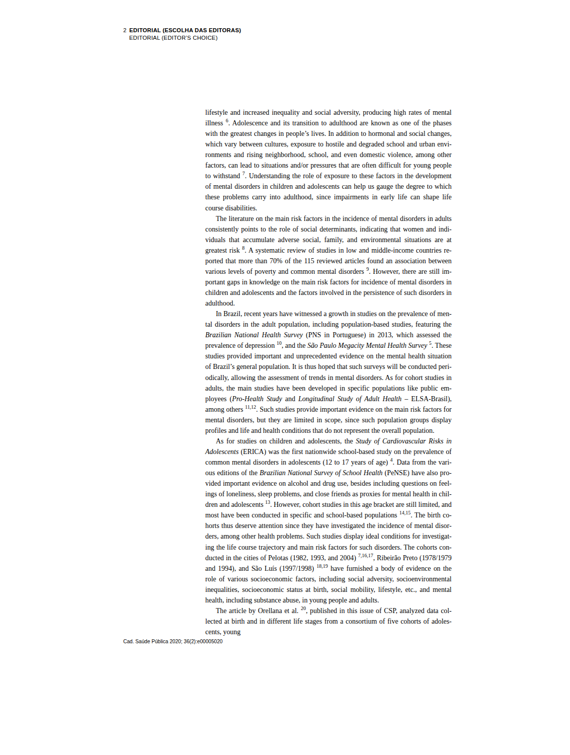2 EDITORIAL (ESCOLHA DAS EDITORAS)
Editorial (Editor’s Choice)
lifestyle and increased inequality and social adversity, producing high rates of mental illness 6. Adolescence and its transition to adulthood are known as one of the phases with the greatest changes in people’s lives. In addition to hormonal and social changes, which vary between cultures, exposure to hostile and degraded school and urban environments and rising neighborhood, school, and even domestic violence, among other factors, can lead to situations and/or pressures that are often difficult for young people to withstand 7. Understanding the role of exposure to these factors in the development of mental disorders in children and adolescents can help us gauge the degree to which these problems carry into adulthood, since impairments in early life can shape life course disabilities.
The literature on the main risk factors in the incidence of mental disorders in adults consistently points to the role of social determinants, indicating that women and individuals that accumulate adverse social, family, and environmental situations are at greatest risk 8. A systematic review of studies in low and middle-income countries reported that more than 70% of the 115 reviewed articles found an association between various levels of poverty and common mental disorders 9. However, there are still important gaps in knowledge on the main risk factors for incidence of mental disorders in children and adolescents and the factors involved in the persistence of such disorders in adulthood.
In Brazil, recent years have witnessed a growth in studies on the prevalence of mental disorders in the adult population, including population-based studies, featuring the Brazilian National Health Survey (PNS in Portuguese) in 2013, which assessed the prevalence of depression 10, and the São Paulo Megacity Mental Health Survey 5. These studies provided important and unprecedented evidence on the mental health situation of Brazil’s general population. It is thus hoped that such surveys will be conducted periodically, allowing the assessment of trends in mental disorders. As for cohort studies in adults, the main studies have been developed in specific populations like public employees (Pro-Health Study and Longitudinal Study of Adult Health – ELSA-Brasil), among others 11,12. Such studies provide important evidence on the main risk factors for mental disorders, but they are limited in scope, since such population groups display profiles and life and health conditions that do not represent the overall population.
As for studies on children and adolescents, the Study of Cardiovascular Risks in Adolescents (ERICA) was the first nationwide school-based study on the prevalence of common mental disorders in adolescents (12 to 17 years of age) 4. Data from the various editions of the Brazilian National Survey of School Health (PeNSE) have also provided important evidence on alcohol and drug use, besides including questions on feelings of loneliness, sleep problems, and close friends as proxies for mental health in children and adolescents 13. However, cohort studies in this age bracket are still limited, and most have been conducted in specific and school-based populations 14,15. The birth cohorts thus deserve attention since they have investigated the incidence of mental disorders, among other health problems. Such studies display ideal conditions for investigating the life course trajectory and main risk factors for such disorders. The cohorts conducted in the cities of Pelotas (1982, 1993, and 2004) 7,16,17, Ribeirão Preto (1978/1979 and 1994), and São Luís (1997/1998) 18,19 have furnished a body of evidence on the role of various socioeconomic factors, including social adversity, socioenvironmental inequalities, socioeconomic status at birth, social mobility, lifestyle, etc., and mental health, including substance abuse, in young people and adults.
The article by Orellana et al. 20, published in this issue of CSP, analyzed data collected at birth and in different life stages from a consortium of five cohorts of adolescents, young
Cad. Saúde Pública 2020; 36(2):e00005020